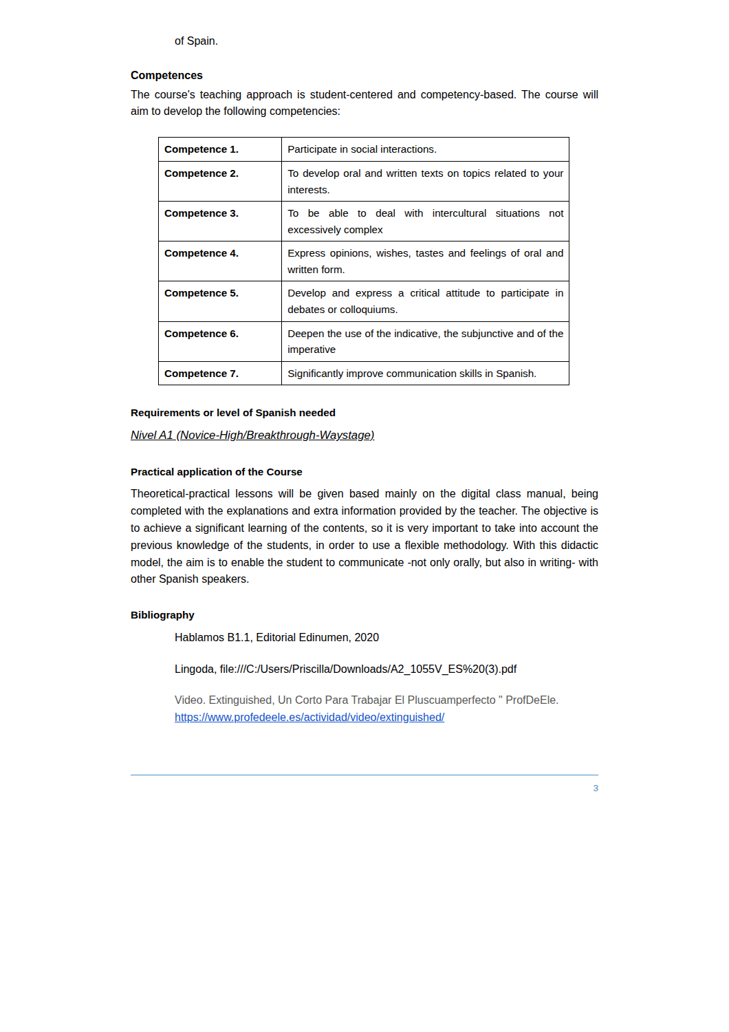of Spain.
Competences
The course's teaching approach is student-centered and competency-based. The course will aim to develop the following competencies:
| Competence 1. | Participate in social interactions. |
| Competence 2. | To develop oral and written texts on topics related to your interests. |
| Competence 3. | To be able to deal with intercultural situations not excessively complex |
| Competence 4. | Express opinions, wishes, tastes and feelings of oral and written form. |
| Competence 5. | Develop and express a critical attitude to participate in debates or colloquiums. |
| Competence 6. | Deepen the use of the indicative, the subjunctive and of the imperative |
| Competence 7. | Significantly improve communication skills in Spanish. |
Requirements or level of Spanish needed
Nivel A1 (Novice-High/Breakthrough-Waystage)
Practical application of the Course
Theoretical-practical lessons will be given based mainly on the digital class manual, being completed with the explanations and extra information provided by the teacher. The objective is to achieve a significant learning of the contents, so it is very important to take into account the previous knowledge of the students, in order to use a flexible methodology. With this didactic model, the aim is to enable the student to communicate -not only orally, but also in writing- with other Spanish speakers.
Bibliography
Hablamos B1.1, Editorial Edinumen, 2020
Lingoda, file:///C:/Users/Priscilla/Downloads/A2_1055V_ES%20(3).pdf
Video. Extinguished, Un Corto Para Trabajar El Pluscuamperfecto " ProfDeEle. https://www.profedeele.es/actividad/video/extinguished/
3